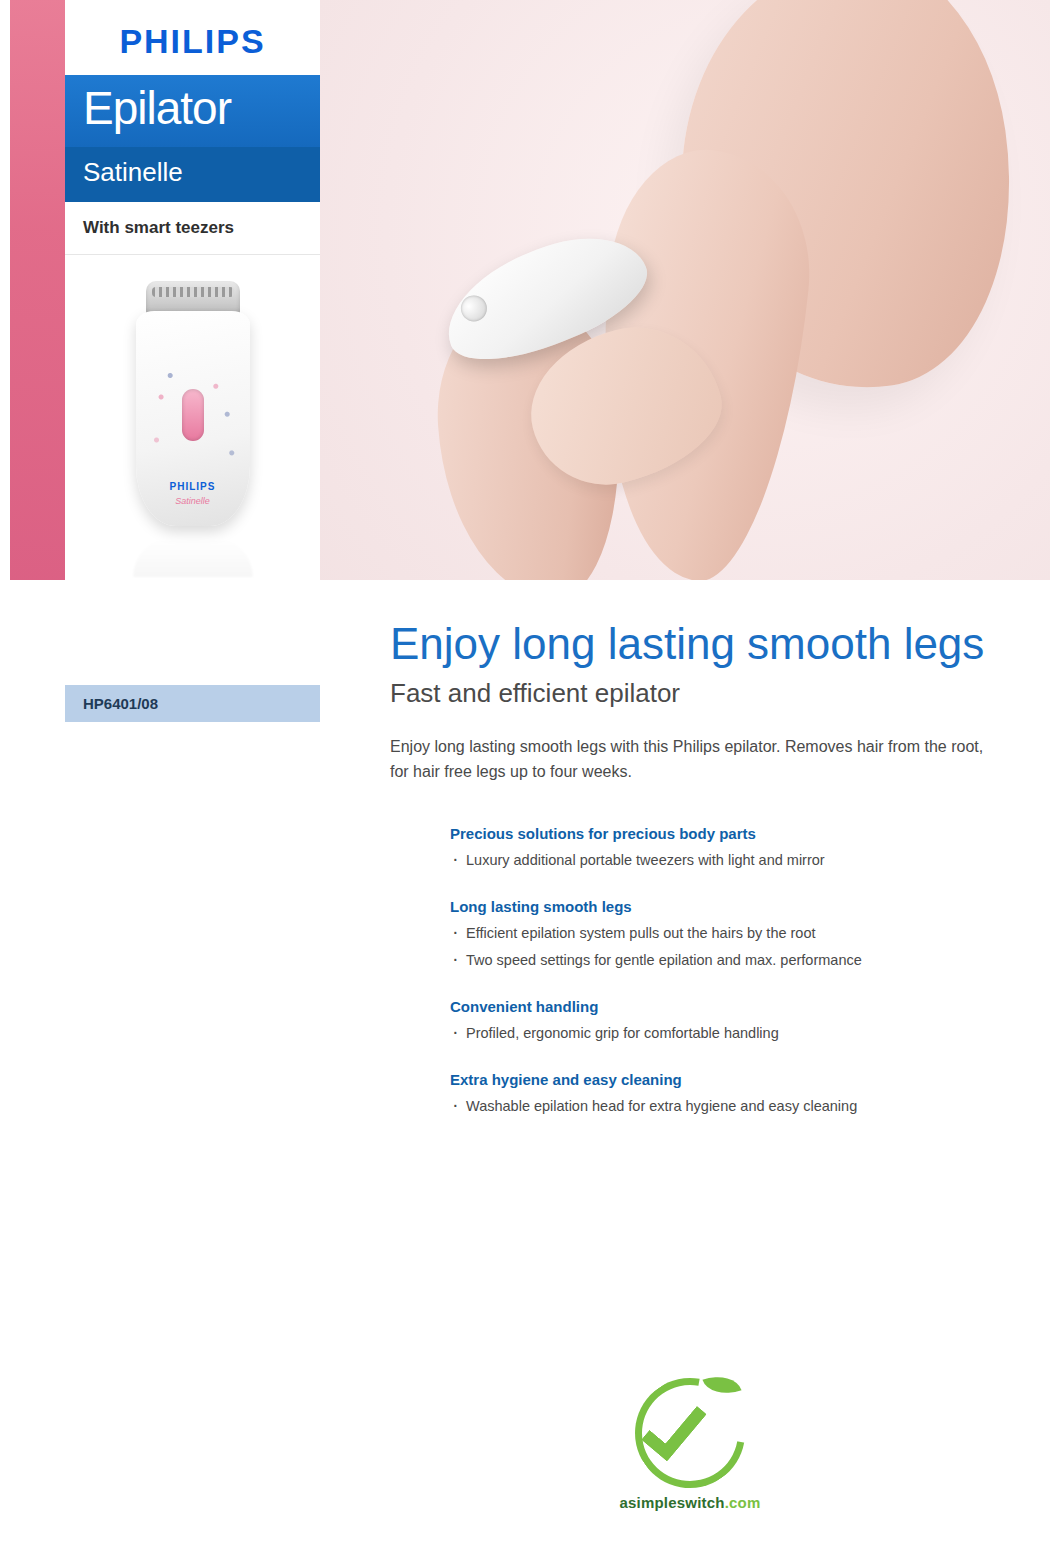PHILIPS
Epilator
Satinelle
With smart teezers
PHILIPS
Satinelle
HP6401/08
Enjoy long lasting smooth legs
Fast and efficient epilator
Enjoy long lasting smooth legs with this Philips epilator. Removes hair from the root, for hair free legs up to four weeks.
Precious solutions for precious body parts
Luxury additional portable tweezers with light and mirror
Long lasting smooth legs
Efficient epilation system pulls out the hairs by the root
Two speed settings for gentle epilation and max. performance
Convenient handling
Profiled, ergonomic grip for comfortable handling
Extra hygiene and easy cleaning
Washable epilation head for extra hygiene and easy cleaning
asimpleswitch.com